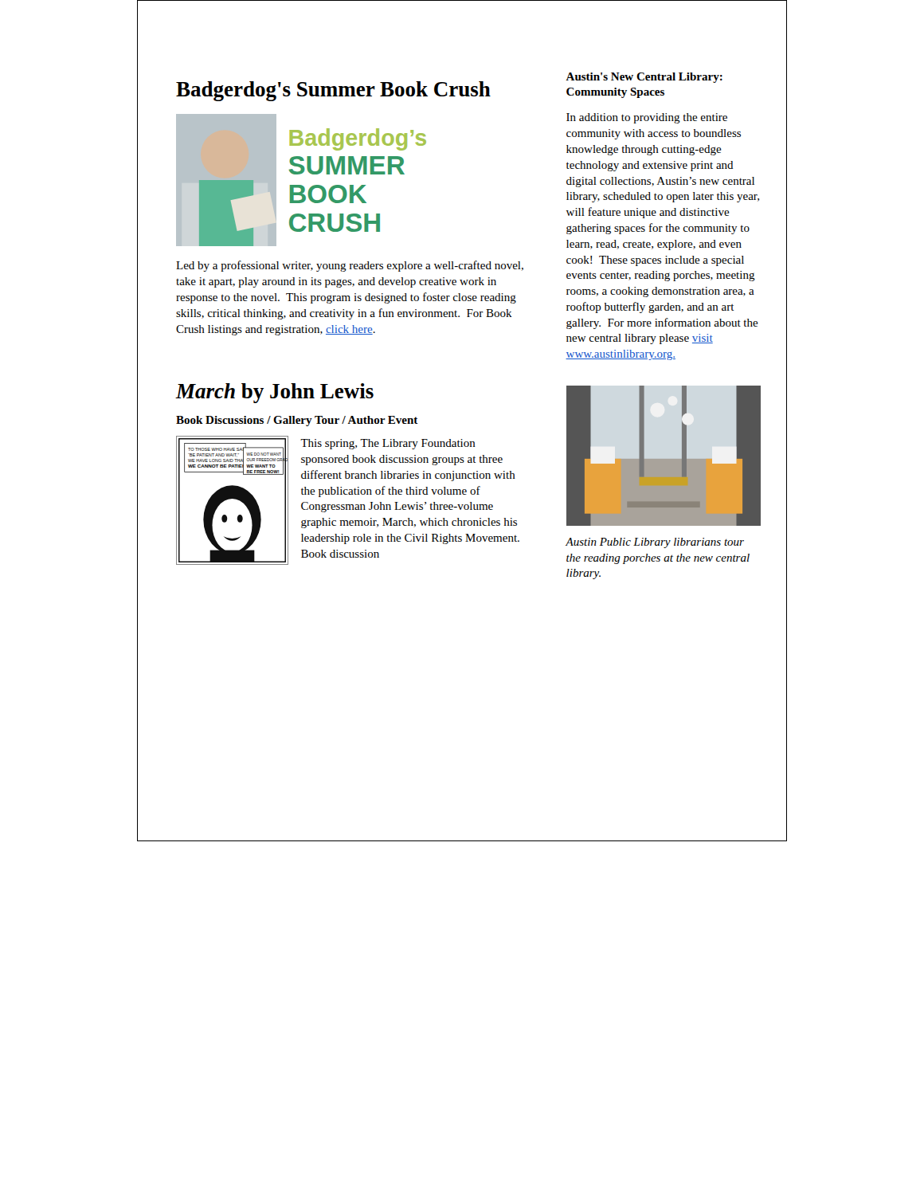Badgerdog's Summer Book Crush
Led by a professional writer, young readers explore a well-crafted novel, take it apart, play around in its pages, and develop creative work in response to the novel. This program is designed to foster close reading skills, critical thinking, and creativity in a fun environment. For Book Crush listings and registration, click here.
March by John Lewis
Book Discussions / Gallery Tour / Author Event
This spring, The Library Foundation sponsored book discussion groups at three different branch libraries in conjunction with the publication of the third volume of Congressman John Lewis’ three-volume graphic memoir, March, which chronicles his leadership role in the Civil Rights Movement. Book discussion
Austin's New Central Library: Community Spaces
In addition to providing the entire community with access to boundless knowledge through cutting-edge technology and extensive print and digital collections, Austin’s new central library, scheduled to open later this year, will feature unique and distinctive gathering spaces for the community to learn, read, create, explore, and even cook! These spaces include a special events center, reading porches, meeting rooms, a cooking demonstration area, a rooftop butterfly garden, and an art gallery. For more information about the new central library please visit www.austinlibrary.org.
Austin Public Library librarians tour the reading porches at the new central library.